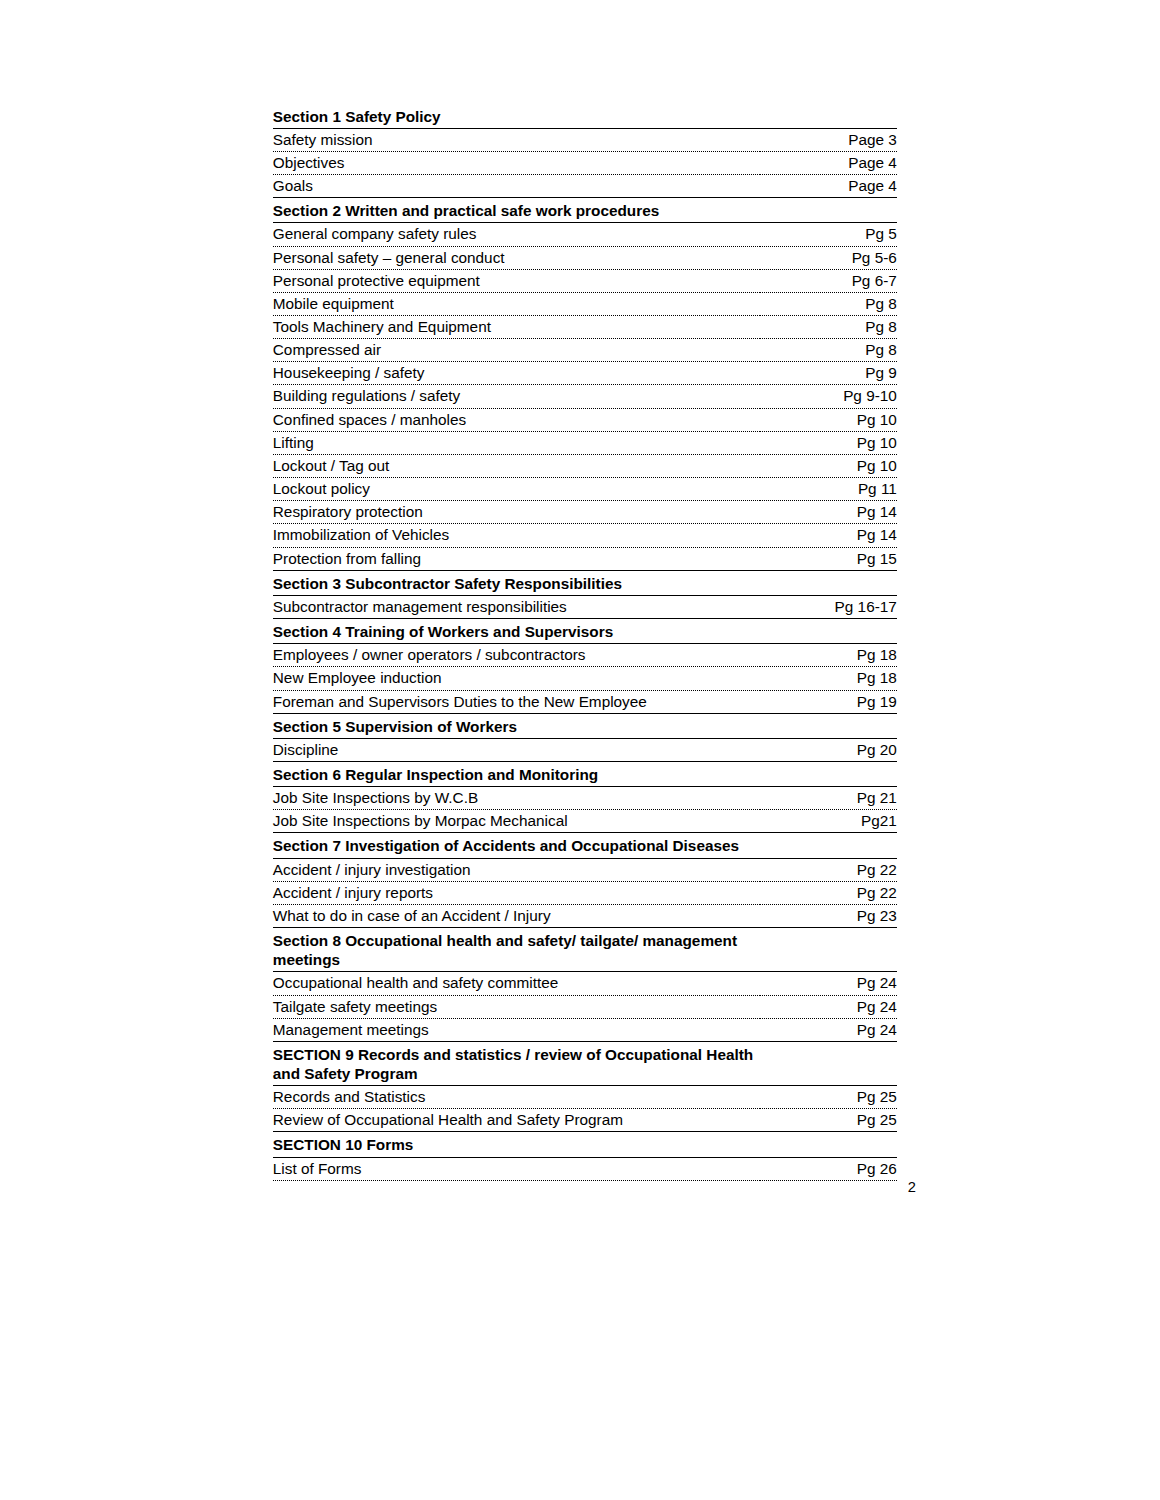| Section 1 Safety Policy | |
| Safety mission | Page 3 |
| Objectives | Page 4 |
| Goals | Page 4 |
| Section 2 Written and practical safe work procedures | |
| General company safety rules | Pg 5 |
| Personal safety – general conduct | Pg 5-6 |
| Personal protective equipment | Pg 6-7 |
| Mobile equipment | Pg 8 |
| Tools Machinery and Equipment | Pg 8 |
| Compressed air | Pg 8 |
| Housekeeping / safety | Pg 9 |
| Building regulations / safety | Pg 9-10 |
| Confined spaces / manholes | Pg 10 |
| Lifting | Pg 10 |
| Lockout / Tag out | Pg 10 |
| Lockout policy | Pg 11 |
| Respiratory protection | Pg 14 |
| Immobilization of Vehicles | Pg 14 |
| Protection from falling | Pg 15 |
| Section 3 Subcontractor Safety Responsibilities | |
| Subcontractor management responsibilities | Pg 16-17 |
| Section 4 Training of Workers and Supervisors | |
| Employees / owner operators / subcontractors | Pg 18 |
| New Employee induction | Pg 18 |
| Foreman and Supervisors Duties to the New Employee | Pg 19 |
| Section 5 Supervision of Workers | |
| Discipline | Pg 20 |
| Section 6 Regular Inspection and Monitoring | |
| Job Site Inspections by W.C.B | Pg 21 |
| Job Site Inspections by Morpac Mechanical | Pg21 |
| Section 7 Investigation of Accidents and Occupational Diseases | |
| Accident / injury investigation | Pg 22 |
| Accident / injury reports | Pg 22 |
| What to do in case of an Accident / Injury | Pg 23 |
| Section 8 Occupational health and safety/ tailgate/ management meetings | |
| Occupational health and safety committee | Pg 24 |
| Tailgate safety meetings | Pg 24 |
| Management meetings | Pg 24 |
| SECTION 9 Records and statistics / review of Occupational Health and Safety Program | |
| Records and Statistics | Pg 25 |
| Review of Occupational Health and Safety Program | Pg 25 |
| SECTION 10 Forms | |
| List of Forms | Pg 26 |
2